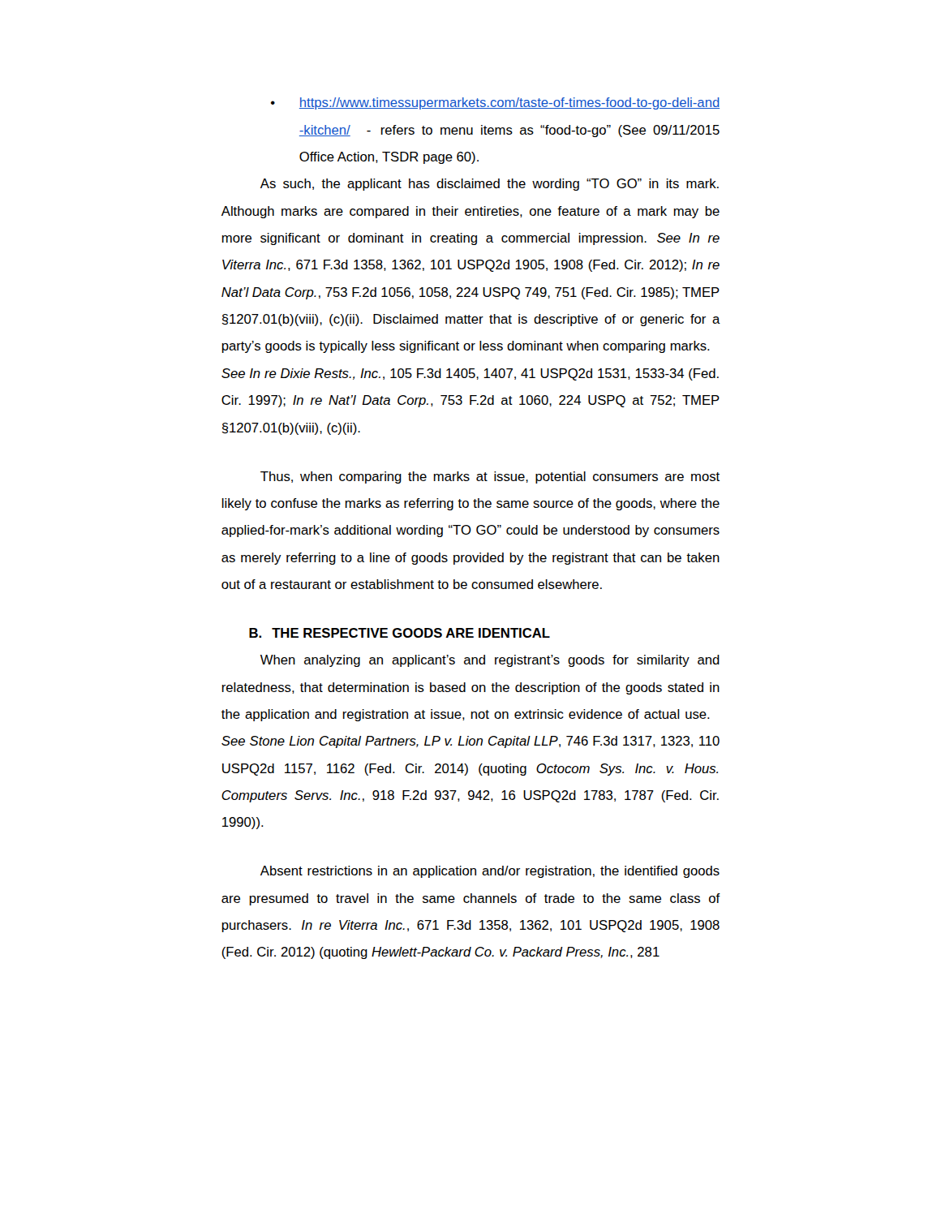https://www.timessupermarkets.com/taste-of-times-food-to-go-deli-and-kitchen/ - refers to menu items as “food-to-go” (See 09/11/2015 Office Action, TSDR page 60).
As such, the applicant has disclaimed the wording “TO GO” in its mark. Although marks are compared in their entireties, one feature of a mark may be more significant or dominant in creating a commercial impression. See In re Viterra Inc., 671 F.3d 1358, 1362, 101 USPQ2d 1905, 1908 (Fed. Cir. 2012); In re Nat’l Data Corp., 753 F.2d 1056, 1058, 224 USPQ 749, 751 (Fed. Cir. 1985); TMEP §1207.01(b)(viii), (c)(ii). Disclaimed matter that is descriptive of or generic for a party’s goods is typically less significant or less dominant when comparing marks. See In re Dixie Rests., Inc., 105 F.3d 1405, 1407, 41 USPQ2d 1531, 1533-34 (Fed. Cir. 1997); In re Nat’l Data Corp., 753 F.2d at 1060, 224 USPQ at 752; TMEP §1207.01(b)(viii), (c)(ii).
Thus, when comparing the marks at issue, potential consumers are most likely to confuse the marks as referring to the same source of the goods, where the applied-for-mark’s additional wording “TO GO” could be understood by consumers as merely referring to a line of goods provided by the registrant that can be taken out of a restaurant or establishment to be consumed elsewhere.
B. THE RESPECTIVE GOODS ARE IDENTICAL
When analyzing an applicant’s and registrant’s goods for similarity and relatedness, that determination is based on the description of the goods stated in the application and registration at issue, not on extrinsic evidence of actual use. See Stone Lion Capital Partners, LP v. Lion Capital LLP, 746 F.3d 1317, 1323, 110 USPQ2d 1157, 1162 (Fed. Cir. 2014) (quoting Octocom Sys. Inc. v. Hous. Computers Servs. Inc., 918 F.2d 937, 942, 16 USPQ2d 1783, 1787 (Fed. Cir. 1990)).
Absent restrictions in an application and/or registration, the identified goods are presumed to travel in the same channels of trade to the same class of purchasers. In re Viterra Inc., 671 F.3d 1358, 1362, 101 USPQ2d 1905, 1908 (Fed. Cir. 2012) (quoting Hewlett-Packard Co. v. Packard Press, Inc., 281